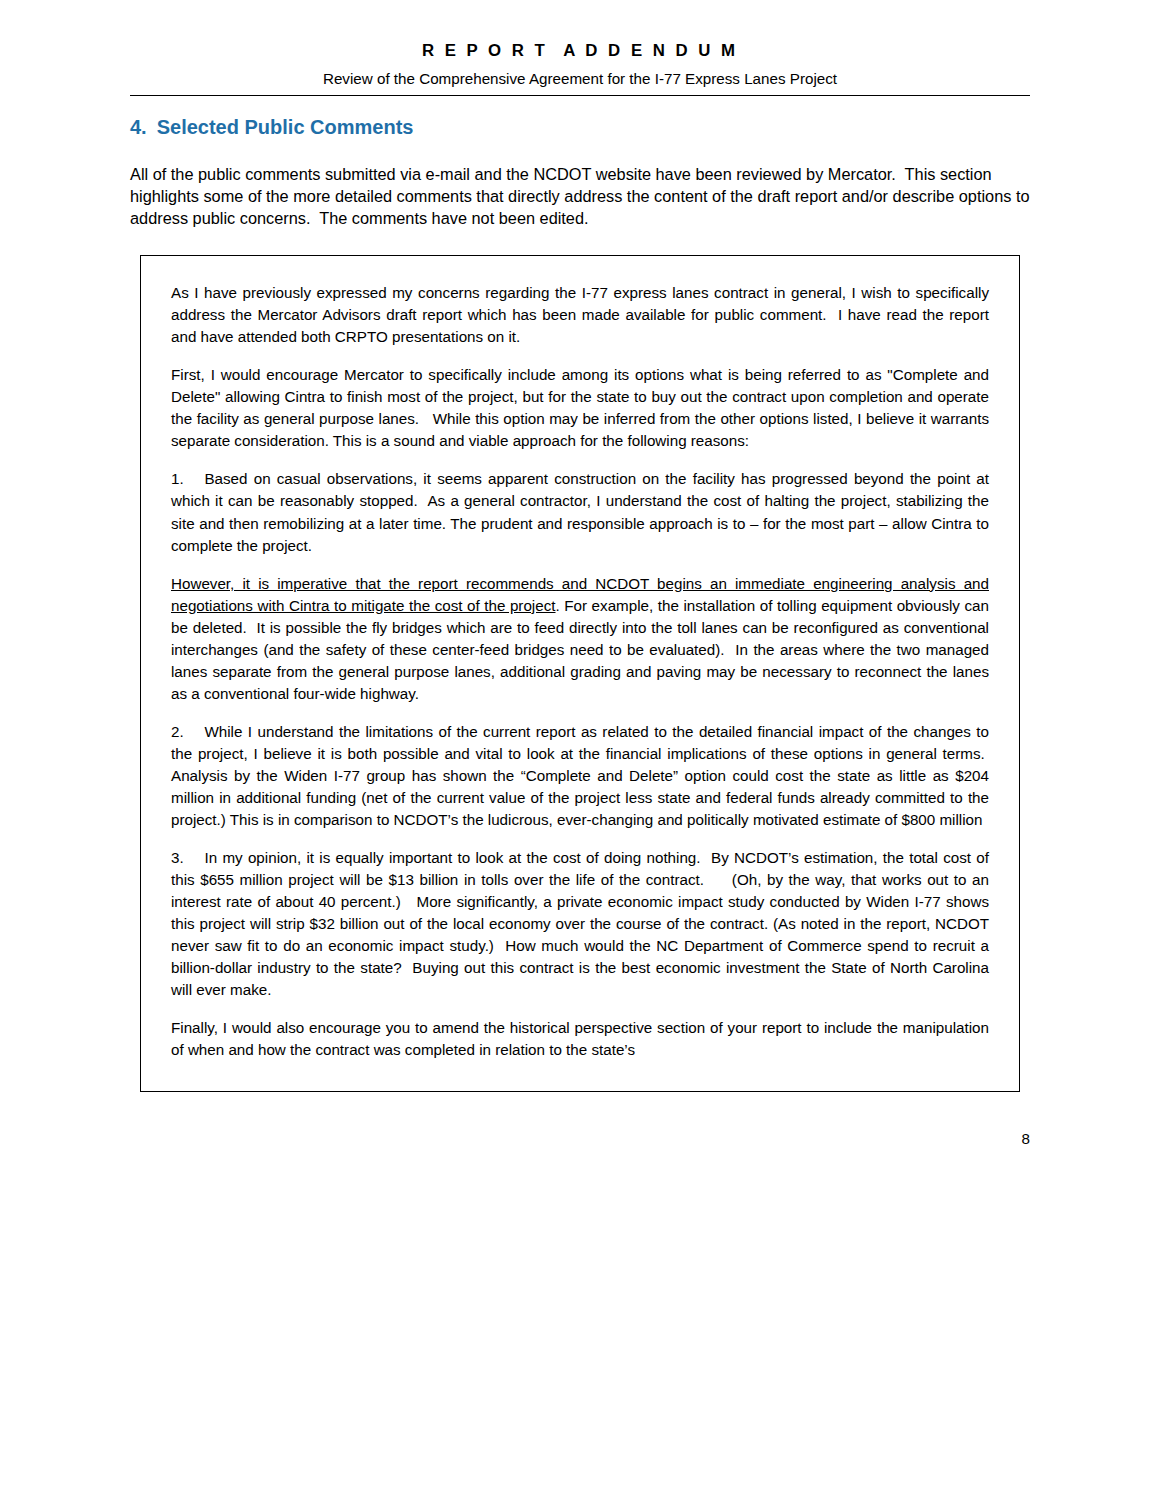R E P O R T A D D E N D U M
Review of the Comprehensive Agreement for the I-77 Express Lanes Project
4. Selected Public Comments
All of the public comments submitted via e-mail and the NCDOT website have been reviewed by Mercator. This section highlights some of the more detailed comments that directly address the content of the draft report and/or describe options to address public concerns. The comments have not been edited.
As I have previously expressed my concerns regarding the I-77 express lanes contract in general, I wish to specifically address the Mercator Advisors draft report which has been made available for public comment. I have read the report and have attended both CRPTO presentations on it.
First, I would encourage Mercator to specifically include among its options what is being referred to as "Complete and Delete" allowing Cintra to finish most of the project, but for the state to buy out the contract upon completion and operate the facility as general purpose lanes. While this option may be inferred from the other options listed, I believe it warrants separate consideration. This is a sound and viable approach for the following reasons:
1. Based on casual observations, it seems apparent construction on the facility has progressed beyond the point at which it can be reasonably stopped. As a general contractor, I understand the cost of halting the project, stabilizing the site and then remobilizing at a later time. The prudent and responsible approach is to – for the most part – allow Cintra to complete the project.
However, it is imperative that the report recommends and NCDOT begins an immediate engineering analysis and negotiations with Cintra to mitigate the cost of the project. For example, the installation of tolling equipment obviously can be deleted. It is possible the fly bridges which are to feed directly into the toll lanes can be reconfigured as conventional interchanges (and the safety of these center-feed bridges need to be evaluated). In the areas where the two managed lanes separate from the general purpose lanes, additional grading and paving may be necessary to reconnect the lanes as a conventional four-wide highway.
2. While I understand the limitations of the current report as related to the detailed financial impact of the changes to the project, I believe it is both possible and vital to look at the financial implications of these options in general terms. Analysis by the Widen I-77 group has shown the “Complete and Delete” option could cost the state as little as $204 million in additional funding (net of the current value of the project less state and federal funds already committed to the project.) This is in comparison to NCDOT’s the ludicrous, ever-changing and politically motivated estimate of $800 million
3. In my opinion, it is equally important to look at the cost of doing nothing. By NCDOT’s estimation, the total cost of this $655 million project will be $13 billion in tolls over the life of the contract. (Oh, by the way, that works out to an interest rate of about 40 percent.) More significantly, a private economic impact study conducted by Widen I-77 shows this project will strip $32 billion out of the local economy over the course of the contract. (As noted in the report, NCDOT never saw fit to do an economic impact study.) How much would the NC Department of Commerce spend to recruit a billion-dollar industry to the state? Buying out this contract is the best economic investment the State of North Carolina will ever make.
Finally, I would also encourage you to amend the historical perspective section of your report to include the manipulation of when and how the contract was completed in relation to the state’s
8